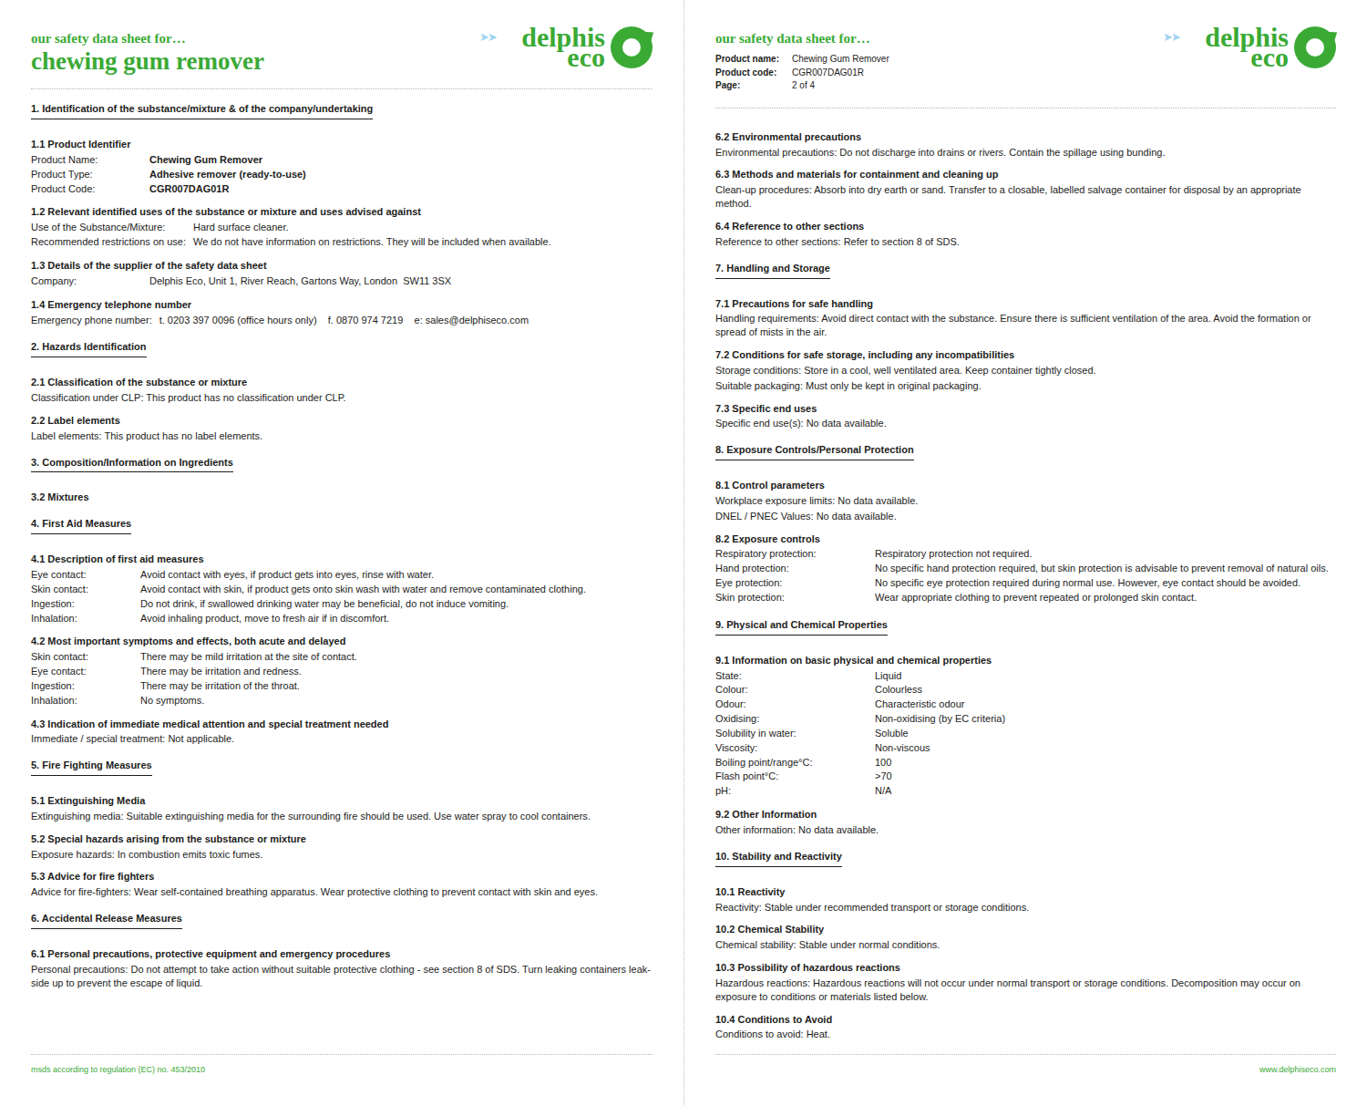our safety data sheet for…
chewing gum remover
➤➤
delphis eco
1. Identification of the substance/mixture & of the company/undertaking
1.1 Product Identifier
| Product Name: | Chewing Gum Remover |
| Product Type: | Adhesive remover (ready-to-use) |
| Product Code: | CGR007DAG01R |
1.2 Relevant identified uses of the substance or mixture and uses advised against
| Use of the Substance/Mixture: | Hard surface cleaner. |
| Recommended restrictions on use: | We do not have information on restrictions. They will be included when available. |
1.3 Details of the supplier of the safety data sheet
| Company: | Delphis Eco, Unit 1, River Reach, Gartons Way, London SW11 3SX |
1.4 Emergency telephone number
| Emergency phone number: | t. 0203 397 0096 (office hours only) f. 0870 974 7219 e: sales@delphiseco.com |
2. Hazards Identification
2.1 Classification of the substance or mixture
Classification under CLP: This product has no classification under CLP.
2.2 Label elements
Label elements: This product has no label elements.
3. Composition/Information on Ingredients
3.2 Mixtures
4. First Aid Measures
4.1 Description of first aid measures
| Eye contact: | Avoid contact with eyes, if product gets into eyes, rinse with water. |
| Skin contact: | Avoid contact with skin, if product gets onto skin wash with water and remove contaminated clothing. |
| Ingestion: | Do not drink, if swallowed drinking water may be beneficial, do not induce vomiting. |
| Inhalation: | Avoid inhaling product, move to fresh air if in discomfort. |
4.2 Most important symptoms and effects, both acute and delayed
| Skin contact: | There may be mild irritation at the site of contact. |
| Eye contact: | There may be irritation and redness. |
| Ingestion: | There may be irritation of the throat. |
| Inhalation: | No symptoms. |
4.3 Indication of immediate medical attention and special treatment needed
Immediate / special treatment: Not applicable.
5. Fire Fighting Measures
5.1 Extinguishing Media
Extinguishing media: Suitable extinguishing media for the surrounding fire should be used. Use water spray to cool containers.
5.2 Special hazards arising from the substance or mixture
Exposure hazards: In combustion emits toxic fumes.
5.3 Advice for fire fighters
Advice for fire-fighters: Wear self-contained breathing apparatus. Wear protective clothing to prevent contact with skin and eyes.
6. Accidental Release Measures
6.1 Personal precautions, protective equipment and emergency procedures
Personal precautions: Do not attempt to take action without suitable protective clothing - see section 8 of SDS. Turn leaking containers leak-side up to prevent the escape of liquid.
msds according to regulation (EC) no. 453/2010
our safety data sheet for…
| Product name: | Chewing Gum Remover |
| Product code: | CGR007DAG01R |
| Page: | 2 of 4 |
➤➤
delphis eco
6.2 Environmental precautions
Environmental precautions: Do not discharge into drains or rivers. Contain the spillage using bunding.
6.3 Methods and materials for containment and cleaning up
Clean-up procedures: Absorb into dry earth or sand. Transfer to a closable, labelled salvage container for disposal by an appropriate method.
6.4 Reference to other sections
Reference to other sections: Refer to section 8 of SDS.
7. Handling and Storage
7.1 Precautions for safe handling
Handling requirements: Avoid direct contact with the substance. Ensure there is sufficient ventilation of the area. Avoid the formation or spread of mists in the air.
7.2 Conditions for safe storage, including any incompatibilities
Storage conditions: Store in a cool, well ventilated area. Keep container tightly closed.
Suitable packaging: Must only be kept in original packaging.
7.3 Specific end uses
Specific end use(s): No data available.
8. Exposure Controls/Personal Protection
8.1 Control parameters
Workplace exposure limits: No data available.
DNEL / PNEC Values: No data available.
8.2 Exposure controls
| Respiratory protection: | Respiratory protection not required. |
| Hand protection: | No specific hand protection required, but skin protection is advisable to prevent removal of natural oils. |
| Eye protection: | No specific eye protection required during normal use. However, eye contact should be avoided. |
| Skin protection: | Wear appropriate clothing to prevent repeated or prolonged skin contact. |
9. Physical and Chemical Properties
9.1 Information on basic physical and chemical properties
| State: | Liquid |
| Colour: | Colourless |
| Odour: | Characteristic odour |
| Oxidising: | Non-oxidising (by EC criteria) |
| Solubility in water: | Soluble |
| Viscosity: | Non-viscous |
| Boiling point/range°C: | 100 |
| Flash point°C: | >70 |
| pH: | N/A |
9.2 Other Information
Other information: No data available.
10. Stability and Reactivity
10.1 Reactivity
Reactivity: Stable under recommended transport or storage conditions.
10.2 Chemical Stability
Chemical stability: Stable under normal conditions.
10.3 Possibility of hazardous reactions
Hazardous reactions: Hazardous reactions will not occur under normal transport or storage conditions. Decomposition may occur on exposure to conditions or materials listed below.
10.4 Conditions to Avoid
Conditions to avoid: Heat.
www.delphiseco.com